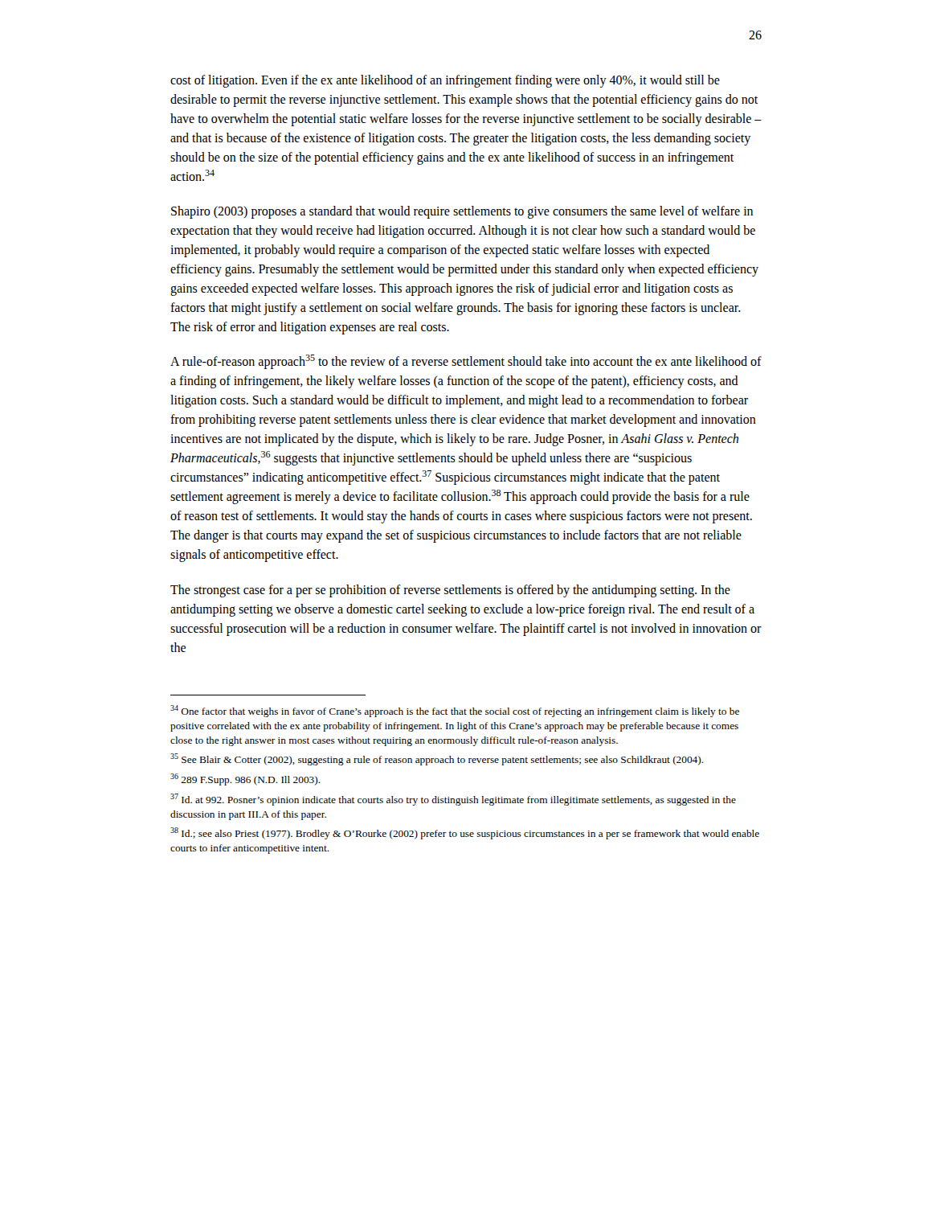26
cost of litigation. Even if the ex ante likelihood of an infringement finding were only 40%, it would still be desirable to permit the reverse injunctive settlement. This example shows that the potential efficiency gains do not have to overwhelm the potential static welfare losses for the reverse injunctive settlement to be socially desirable – and that is because of the existence of litigation costs. The greater the litigation costs, the less demanding society should be on the size of the potential efficiency gains and the ex ante likelihood of success in an infringement action.34
Shapiro (2003) proposes a standard that would require settlements to give consumers the same level of welfare in expectation that they would receive had litigation occurred. Although it is not clear how such a standard would be implemented, it probably would require a comparison of the expected static welfare losses with expected efficiency gains. Presumably the settlement would be permitted under this standard only when expected efficiency gains exceeded expected welfare losses. This approach ignores the risk of judicial error and litigation costs as factors that might justify a settlement on social welfare grounds. The basis for ignoring these factors is unclear. The risk of error and litigation expenses are real costs.
A rule-of-reason approach35 to the review of a reverse settlement should take into account the ex ante likelihood of a finding of infringement, the likely welfare losses (a function of the scope of the patent), efficiency costs, and litigation costs. Such a standard would be difficult to implement, and might lead to a recommendation to forbear from prohibiting reverse patent settlements unless there is clear evidence that market development and innovation incentives are not implicated by the dispute, which is likely to be rare. Judge Posner, in Asahi Glass v. Pentech Pharmaceuticals,36 suggests that injunctive settlements should be upheld unless there are “suspicious circumstances” indicating anticompetitive effect.37 Suspicious circumstances might indicate that the patent settlement agreement is merely a device to facilitate collusion.38 This approach could provide the basis for a rule of reason test of settlements. It would stay the hands of courts in cases where suspicious factors were not present. The danger is that courts may expand the set of suspicious circumstances to include factors that are not reliable signals of anticompetitive effect.
The strongest case for a per se prohibition of reverse settlements is offered by the antidumping setting. In the antidumping setting we observe a domestic cartel seeking to exclude a low-price foreign rival. The end result of a successful prosecution will be a reduction in consumer welfare. The plaintiff cartel is not involved in innovation or the
34 One factor that weighs in favor of Crane’s approach is the fact that the social cost of rejecting an infringement claim is likely to be positive correlated with the ex ante probability of infringement. In light of this Crane’s approach may be preferable because it comes close to the right answer in most cases without requiring an enormously difficult rule-of-reason analysis.
35 See Blair & Cotter (2002), suggesting a rule of reason approach to reverse patent settlements; see also Schildkraut (2004).
36 289 F.Supp. 986 (N.D. Ill 2003).
37 Id. at 992. Posner’s opinion indicate that courts also try to distinguish legitimate from illegitimate settlements, as suggested in the discussion in part III.A of this paper.
38 Id.; see also Priest (1977). Brodley & O’Rourke (2002) prefer to use suspicious circumstances in a per se framework that would enable courts to infer anticompetitive intent.